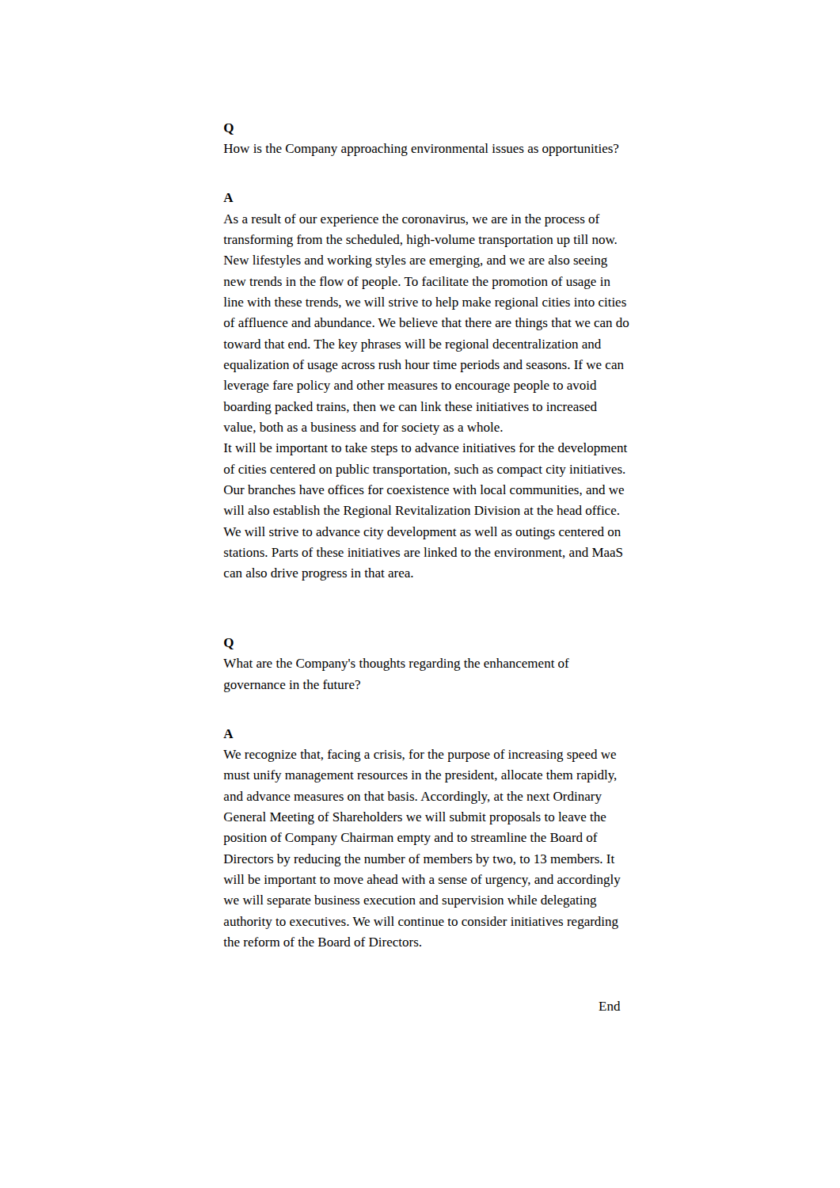Q
How is the Company approaching environmental issues as opportunities?
A
As a result of our experience the coronavirus, we are in the process of transforming from the scheduled, high-volume transportation up till now. New lifestyles and working styles are emerging, and we are also seeing new trends in the flow of people. To facilitate the promotion of usage in line with these trends, we will strive to help make regional cities into cities of affluence and abundance. We believe that there are things that we can do toward that end. The key phrases will be regional decentralization and equalization of usage across rush hour time periods and seasons. If we can leverage fare policy and other measures to encourage people to avoid boarding packed trains, then we can link these initiatives to increased value, both as a business and for society as a whole.
It will be important to take steps to advance initiatives for the development of cities centered on public transportation, such as compact city initiatives.
Our branches have offices for coexistence with local communities, and we will also establish the Regional Revitalization Division at the head office. We will strive to advance city development as well as outings centered on stations. Parts of these initiatives are linked to the environment, and MaaS can also drive progress in that area.
Q
What are the Company's thoughts regarding the enhancement of governance in the future?
A
We recognize that, facing a crisis, for the purpose of increasing speed we must unify management resources in the president, allocate them rapidly, and advance measures on that basis. Accordingly, at the next Ordinary General Meeting of Shareholders we will submit proposals to leave the position of Company Chairman empty and to streamline the Board of Directors by reducing the number of members by two, to 13 members. It will be important to move ahead with a sense of urgency, and accordingly we will separate business execution and supervision while delegating authority to executives. We will continue to consider initiatives regarding the reform of the Board of Directors.
End